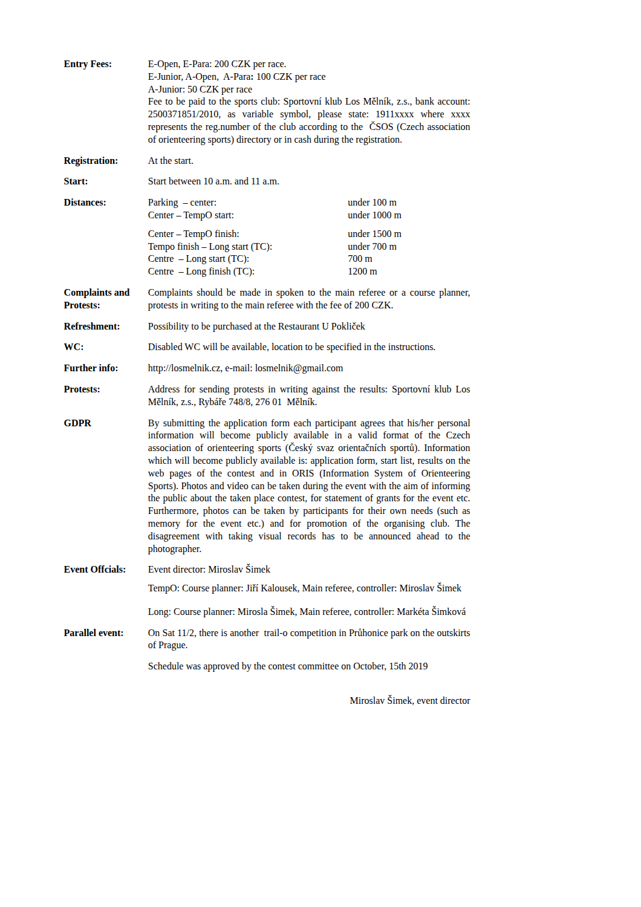| Entry Fees: | E-Open, E-Para: 200 CZK per race. E-Junior, A-Open, A-Para : 100 CZK per race A-Junior: 50 CZK per race Fee to be paid to the sports club: Sportovní klub Los Mělník, z.s., bank account: 2500371851/2010, as variable symbol, please state: 1911xxxx where xxxx represents the reg.number of the club according to the ČSOS (Czech association of orienteering sports) directory or in cash during the registration. |
| Registration: | At the start. |
| Start: | Start between 10 a.m. and 11 a.m. |
| Distances: | / Parking – center: / under 100 m / / Center – TempO start: / under 1000 m / / Center – TempO finish: / under 1500 m / / Tempo finish – Long start (TC): / under 700 m / / Centre – Long start (TC): / 700 m / / Centre – Long finish (TC): / 1200 m / |
| Complaints and Protests: | Complaints should be made in spoken to the main referee or a course planner, protests in writing to the main referee with the fee of 200 CZK. |
| Refreshment: | Possibility to be purchased at the Restaurant U Pokliček |
| WC: | Disabled WC will be available, location to be specified in the instructions. |
| Further info: | http://losmelnik.cz, e-mail: losmelnik@gmail.com |
| Protests: | Address for sending protests in writing against the results: Sportovní klub Los Mělník, z.s., Rybáře 748/8, 276 01 Mělník. |
| GDPR | By submitting the application form each participant agrees that his/her personal information will become publicly available in a valid format of the Czech association of orienteering sports (Český svaz orientačních sportů). Information which will become publicly available is: application form, start list, results on the web pages of the contest and in ORIS (Information System of Orienteering Sports). Photos and video can be taken during the event with the aim of informing the public about the taken place contest, for statement of grants for the event etc. Furthermore, photos can be taken by participants for their own needs (such as memory for the event etc.) and for promotion of the organising club. The disagreement with taking visual records has to be announced ahead to the photographer. |
| Event Offcials: | Event director: Miroslav Šimek TempO: Course planner: Jiří Kalousek, Main referee, controller: Miroslav Šimek Long: Course planner: Mirosla Šimek, Main referee, controller: Markéta Šimková |
| Parallel event: | On Sat 11/2, there is another trail-o competition in Průhonice park on the outskirts of Prague. Schedule was approved by the contest committee on October, 15th 2019 |
Miroslav Šimek, event director